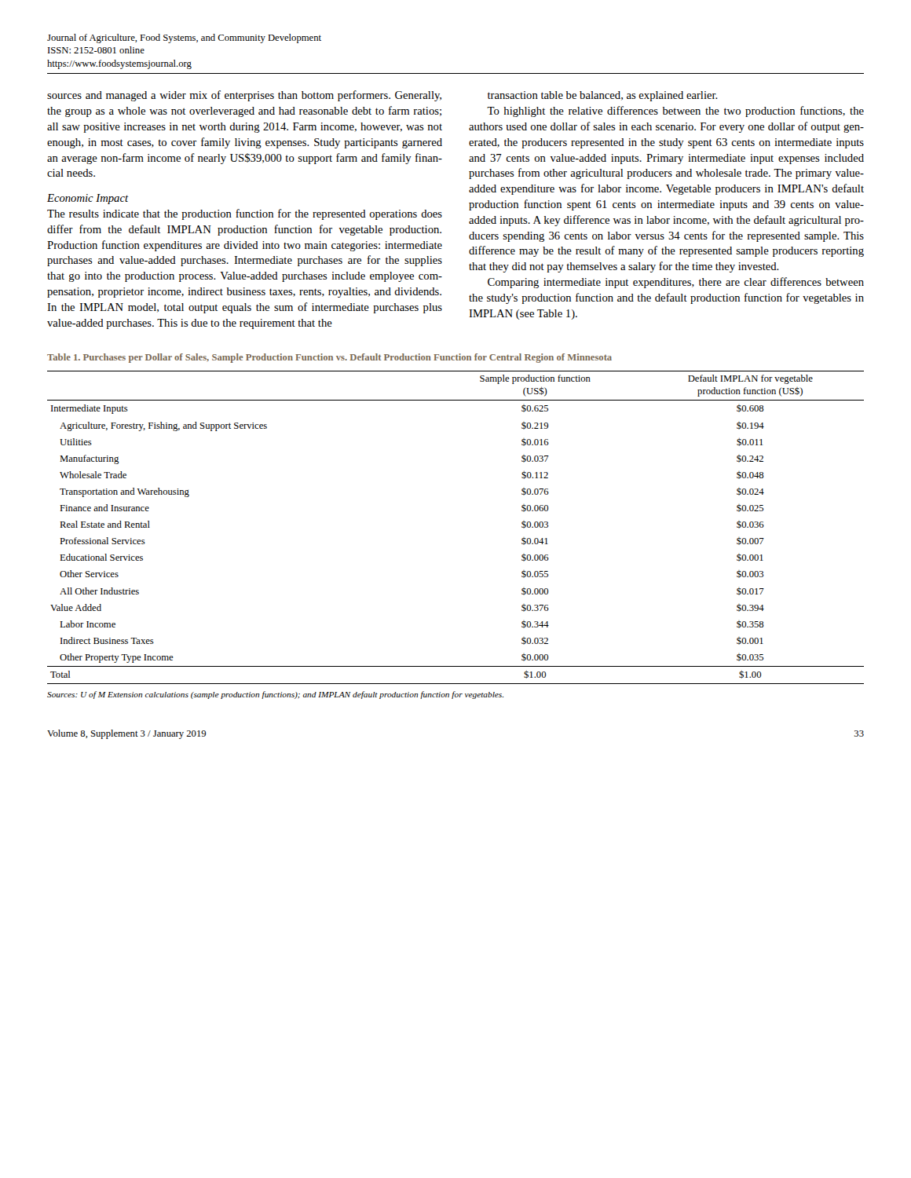Journal of Agriculture, Food Systems, and Community Development
ISSN: 2152-0801 online
https://www.foodsystemsjournal.org
sources and managed a wider mix of enterprises than bottom performers. Generally, the group as a whole was not overleveraged and had reasonable debt to farm ratios; all saw positive increases in net worth during 2014. Farm income, however, was not enough, in most cases, to cover family living expenses. Study participants garnered an average non-farm income of nearly US$39,000 to support farm and family financial needs.
Economic Impact
The results indicate that the production function for the represented operations does differ from the default IMPLAN production function for vegetable production. Production function expenditures are divided into two main categories: intermediate purchases and value-added purchases. Intermediate purchases are for the supplies that go into the production process. Value-added purchases include employee compensation, proprietor income, indirect business taxes, rents, royalties, and dividends. In the IMPLAN model, total output equals the sum of intermediate purchases plus value-added purchases. This is due to the requirement that the
transaction table be balanced, as explained earlier.
To highlight the relative differences between the two production functions, the authors used one dollar of sales in each scenario. For every one dollar of output generated, the producers represented in the study spent 63 cents on intermediate inputs and 37 cents on value-added inputs. Primary intermediate input expenses included purchases from other agricultural producers and wholesale trade. The primary value-added expenditure was for labor income. Vegetable producers in IMPLAN's default production function spent 61 cents on intermediate inputs and 39 cents on value-added inputs. A key difference was in labor income, with the default agricultural producers spending 36 cents on labor versus 34 cents for the represented sample. This difference may be the result of many of the represented sample producers reporting that they did not pay themselves a salary for the time they invested.
Comparing intermediate input expenditures, there are clear differences between the study's production function and the default production function for vegetables in IMPLAN (see Table 1).
Table 1. Purchases per Dollar of Sales, Sample Production Function vs. Default Production Function for Central Region of Minnesota
| | Sample production function (US$) | Default IMPLAN for vegetable production function (US$) |
| --- | --- | --- |
| Intermediate Inputs | $0.625 | $0.608 |
| Agriculture, Forestry, Fishing, and Support Services | $0.219 | $0.194 |
| Utilities | $0.016 | $0.011 |
| Manufacturing | $0.037 | $0.242 |
| Wholesale Trade | $0.112 | $0.048 |
| Transportation and Warehousing | $0.076 | $0.024 |
| Finance and Insurance | $0.060 | $0.025 |
| Real Estate and Rental | $0.003 | $0.036 |
| Professional Services | $0.041 | $0.007 |
| Educational Services | $0.006 | $0.001 |
| Other Services | $0.055 | $0.003 |
| All Other Industries | $0.000 | $0.017 |
| Value Added | $0.376 | $0.394 |
| Labor Income | $0.344 | $0.358 |
| Indirect Business Taxes | $0.032 | $0.001 |
| Other Property Type Income | $0.000 | $0.035 |
| Total | $1.00 | $1.00 |
Sources: U of M Extension calculations (sample production functions); and IMPLAN default production function for vegetables.
Volume 8, Supplement 3 / January 2019 33